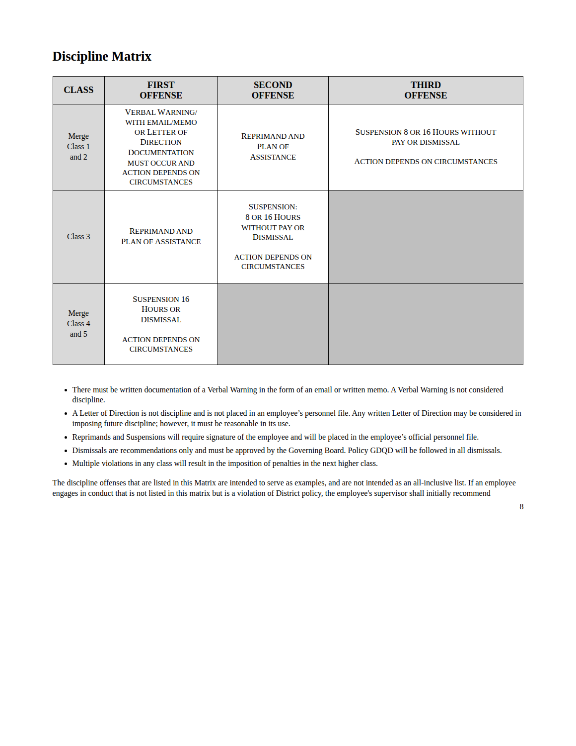Discipline Matrix
| CLASS | FIRST OFFENSE | SECOND OFFENSE | THIRD OFFENSE |
| --- | --- | --- | --- |
| Merge Class 1 and 2 | V ERBAL W ARNING/ WITH EMAIL/MEMO OR L ETTER OF D IRECTION D OCUMENTATION MUST OCCUR AND ACTION DEPENDS ON CIRCUMSTANCES | R EPRIMAND AND P LAN OF A SSISTANCE | S USPENSION 8 OR 16 H OURS WITHOUT PAY OR DISMISSAL A CTION DEPENDS ON CIRCUMSTANCES |
| Class 3 | R EPRIMAND AND P LAN OF A SSISTANCE | S USPENSION: 8 OR 16 H OURS WITHOUT PAY OR D ISMISSAL ACTION DEPENDS ON CIRCUMSTANCES | |
| Merge Class 4 and 5 | S USPENSION 16 H OURS OR D ISMISSAL ACTION DEPENDS ON CIRCUMSTANCES | | |
There must be written documentation of a Verbal Warning in the form of an email or written memo. A Verbal Warning is not considered discipline.
A Letter of Direction is not discipline and is not placed in an employee’s personnel file. Any written Letter of Direction may be considered in imposing future discipline; however, it must be reasonable in its use.
Reprimands and Suspensions will require signature of the employee and will be placed in the employee’s official personnel file.
Dismissals are recommendations only and must be approved by the Governing Board. Policy GDQD will be followed in all dismissals.
Multiple violations in any class will result in the imposition of penalties in the next higher class.
The discipline offenses that are listed in this Matrix are intended to serve as examples, and are not intended as an all-inclusive list. If an employee engages in conduct that is not listed in this matrix but is a violation of District policy, the employee's supervisor shall initially recommend
8